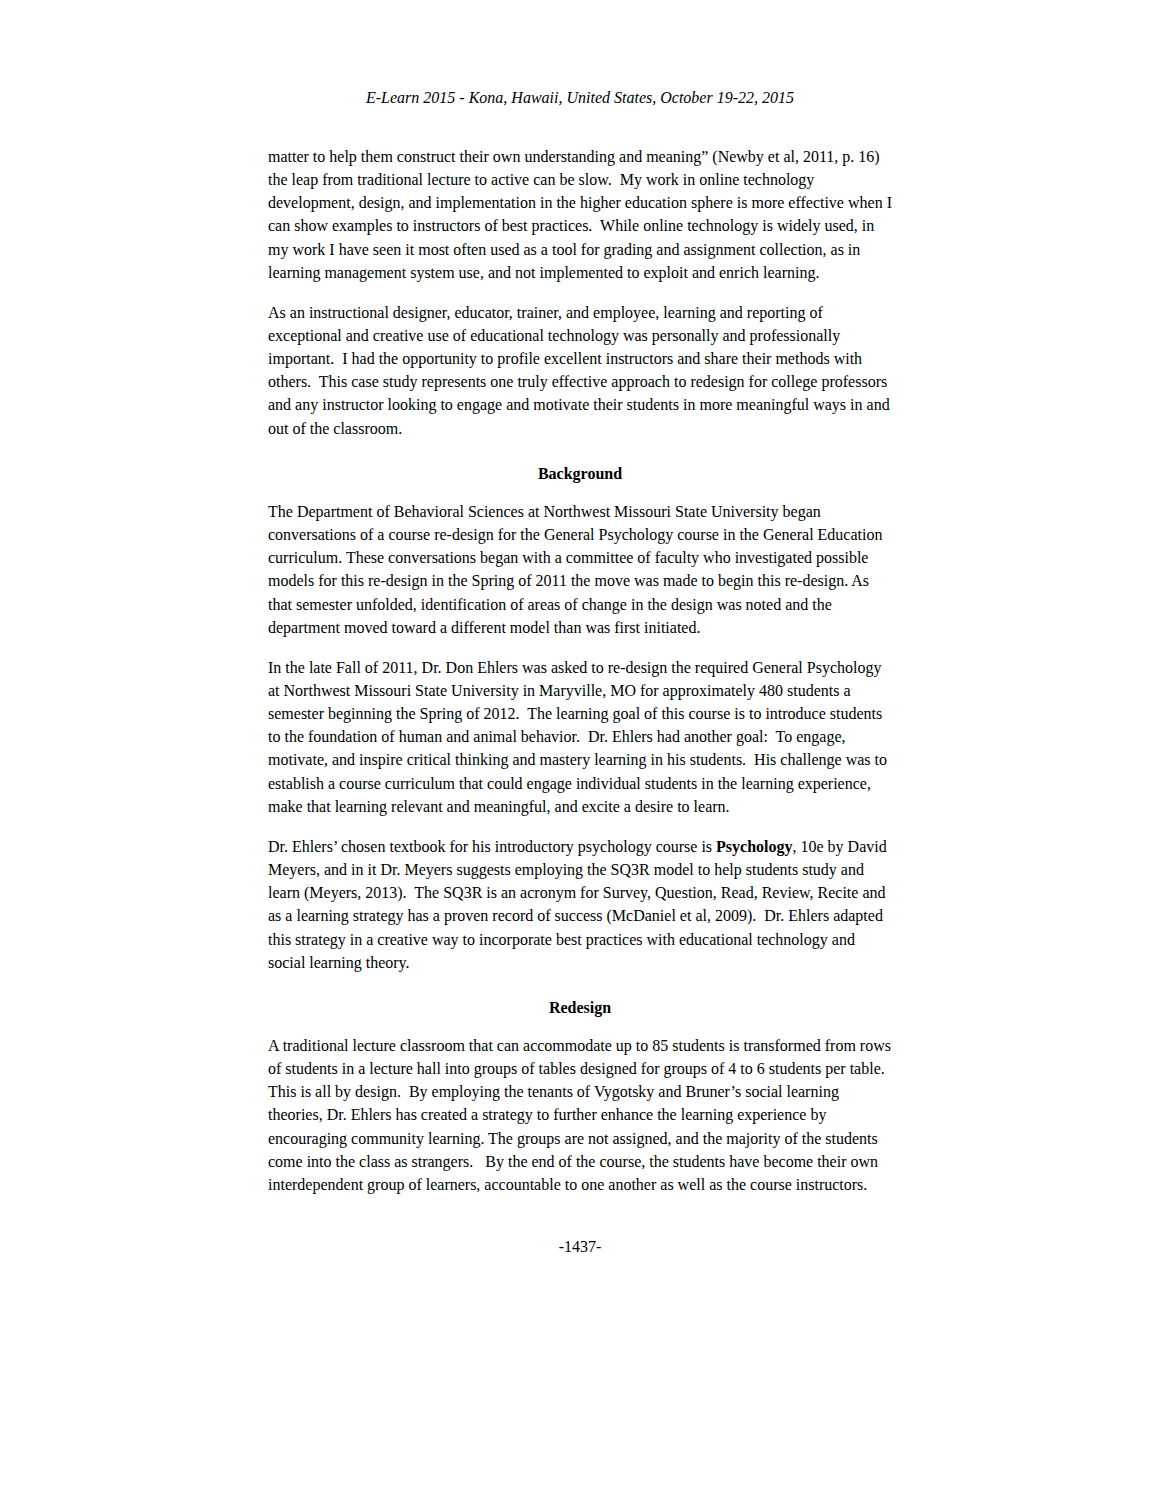E-Learn 2015 - Kona, Hawaii, United States, October 19-22, 2015
matter to help them construct their own understanding and meaning” (Newby et al, 2011, p. 16) the leap from traditional lecture to active can be slow. My work in online technology development, design, and implementation in the higher education sphere is more effective when I can show examples to instructors of best practices. While online technology is widely used, in my work I have seen it most often used as a tool for grading and assignment collection, as in learning management system use, and not implemented to exploit and enrich learning.
As an instructional designer, educator, trainer, and employee, learning and reporting of exceptional and creative use of educational technology was personally and professionally important. I had the opportunity to profile excellent instructors and share their methods with others. This case study represents one truly effective approach to redesign for college professors and any instructor looking to engage and motivate their students in more meaningful ways in and out of the classroom.
Background
The Department of Behavioral Sciences at Northwest Missouri State University began conversations of a course re-design for the General Psychology course in the General Education curriculum. These conversations began with a committee of faculty who investigated possible models for this re-design in the Spring of 2011 the move was made to begin this re-design. As that semester unfolded, identification of areas of change in the design was noted and the department moved toward a different model than was first initiated.
In the late Fall of 2011, Dr. Don Ehlers was asked to re-design the required General Psychology at Northwest Missouri State University in Maryville, MO for approximately 480 students a semester beginning the Spring of 2012. The learning goal of this course is to introduce students to the foundation of human and animal behavior. Dr. Ehlers had another goal: To engage, motivate, and inspire critical thinking and mastery learning in his students. His challenge was to establish a course curriculum that could engage individual students in the learning experience, make that learning relevant and meaningful, and excite a desire to learn.
Dr. Ehlers’ chosen textbook for his introductory psychology course is Psychology, 10e by David Meyers, and in it Dr. Meyers suggests employing the SQ3R model to help students study and learn (Meyers, 2013). The SQ3R is an acronym for Survey, Question, Read, Review, Recite and as a learning strategy has a proven record of success (McDaniel et al, 2009). Dr. Ehlers adapted this strategy in a creative way to incorporate best practices with educational technology and social learning theory.
Redesign
A traditional lecture classroom that can accommodate up to 85 students is transformed from rows of students in a lecture hall into groups of tables designed for groups of 4 to 6 students per table. This is all by design. By employing the tenants of Vygotsky and Bruner’s social learning theories, Dr. Ehlers has created a strategy to further enhance the learning experience by encouraging community learning. The groups are not assigned, and the majority of the students come into the class as strangers. By the end of the course, the students have become their own interdependent group of learners, accountable to one another as well as the course instructors.
-1437-